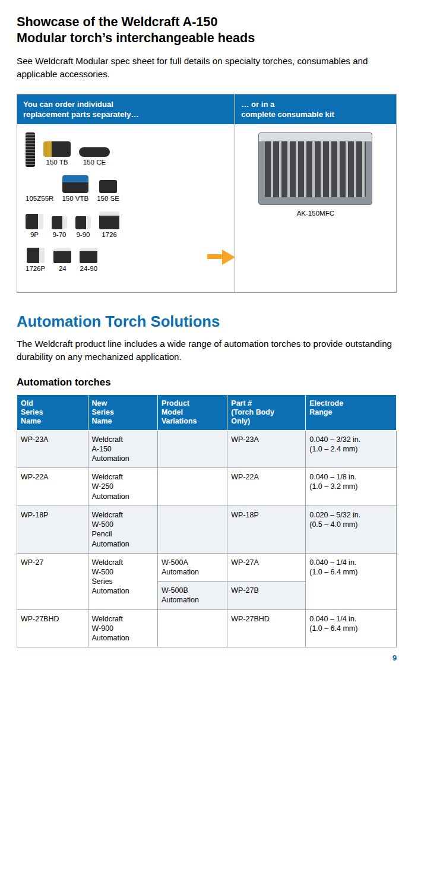Showcase of the Weldcraft A-150
Modular torch’s interchangeable heads
See Weldcraft Modular spec sheet for full details on specialty torches, consumables and applicable accessories.
You can order individual
replacement parts separately…
… or in a
complete consumable kit
150 TB
150 CE
105Z55R
150 VTB
150 SE
9P
9-70
9-90
1726
1726P
24
24-90
AK-150MFC
Automation Torch Solutions
The Weldcraft product line includes a wide range of automation torches to provide outstanding durability on any mechanized application.
Automation torches
| Old Series Name | New Series Name | Product Model Variations | Part # (Torch Body Only) | Electrode Range |
| --- | --- | --- | --- | --- |
| WP-23A | Weldcraft A-150 Automation | | WP-23A | 0.040 – 3/32 in. (1.0 – 2.4 mm) |
| WP-22A | Weldcraft W-250 Automation | | WP-22A | 0.040 – 1/8 in. (1.0 – 3.2 mm) |
| WP-18P | Weldcraft W-500 Pencil Automation | | WP-18P | 0.020 – 5/32 in. (0.5 – 4.0 mm) |
| WP-27 | Weldcraft W-500 Series Automation | W-500A Automation | WP-27A | 0.040 – 1/4 in. (1.0 – 6.4 mm) |
| W-500B Automation | WP-27B |
| WP-27BHD | Weldcraft W-900 Automation | | WP-27BHD | 0.040 – 1/4 in. (1.0 – 6.4 mm) |
9